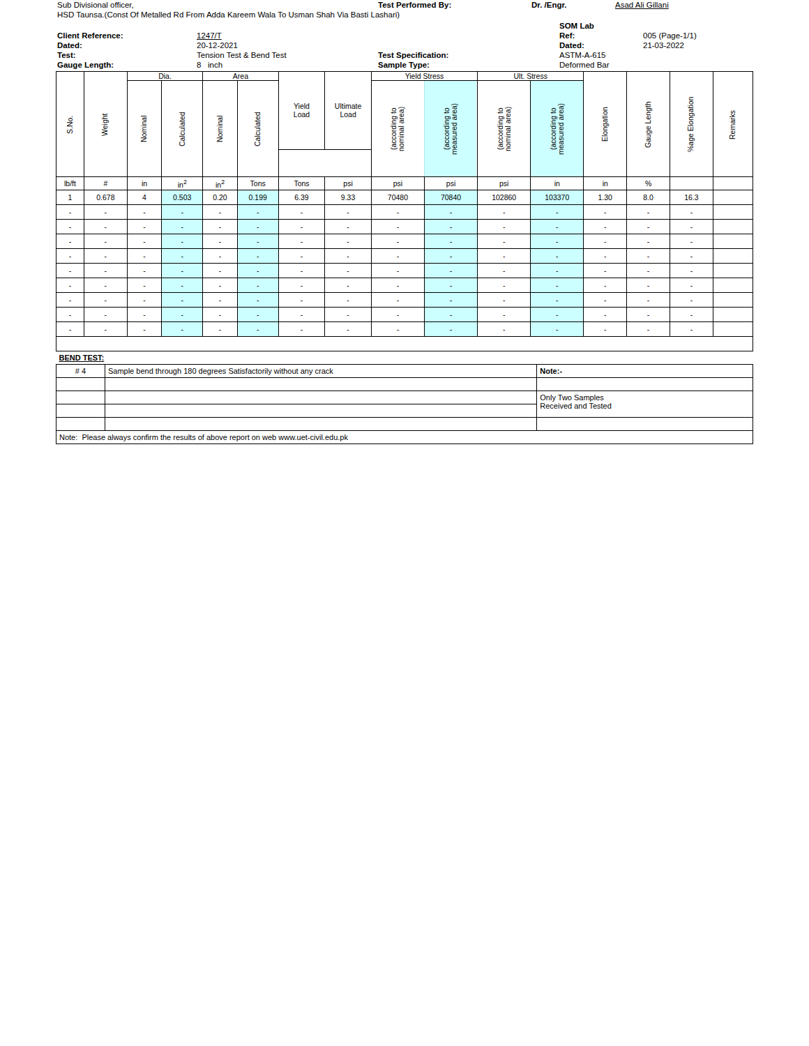| Sub Divisional officer, | Test Performed By: | Dr. /Engr. | Asad Ali Gillani |
| HSD Taunsa.(Const Of Metalled Rd From Adda Kareem Wala To Usman Shah Via Basti Lashari) |
| | | | SOM Lab | |
| Client Reference: | 1247/T | | Ref: | 005 (Page-1/1) |
| Dated: | 20-12-2021 | | Dated: | 21-03-2022 |
| Test: | Tension Test & Bend Test | Test Specification: | ASTM-A-615 |
| Gauge Length: | 8 inch | Sample Type: | Deformed Bar |
| S.No. | Weight | Dia. | Area | Yield Load | Ultimate Load | Yield Stress | Ult. Stress | Elongation | Gauge Length | %age Elongation | Remarks |
| Nominal | Calculated | Nominal | Calculated | (according to nominal area) | (according to measured area) | (according to nominal area) | (according to measured area) |
| lb/ft | # | in | in 2 | in 2 | Tons | Tons | psi | psi | psi | psi | in | in | % | | |
| 1 | 0.678 | 4 | 0.503 | 0.20 | 0.199 | 6.39 | 9.33 | 70480 | 70840 | 102860 | 103370 | 1.30 | 8.0 | 16.3 | |
| - | - | - | - | - | - | - | - | - | - | - | - | - | - | - | |
| - | - | - | - | - | - | - | - | - | - | - | - | - | - | - | |
| - | - | - | - | - | - | - | - | - | - | - | - | - | - | - | |
| - | - | - | - | - | - | - | - | - | - | - | - | - | - | - | |
| - | - | - | - | - | - | - | - | - | - | - | - | - | - | - | |
| - | - | - | - | - | - | - | - | - | - | - | - | - | - | - | |
| - | - | - | - | - | - | - | - | - | - | - | - | - | - | - | |
| - | - | - | - | - | - | - | - | - | - | - | - | - | - | - | |
| - | - | - | - | - | - | - | - | - | - | - | - | - | - | - | |
| BEND TEST: |
| # 4 | Sample bend through 180 degrees Satisfactorily without any crack | Note:- |
| | | Only Two Samples Received and Tested |
| Note: Please always confirm the results of above report on web www.uet-civil.edu.pk |